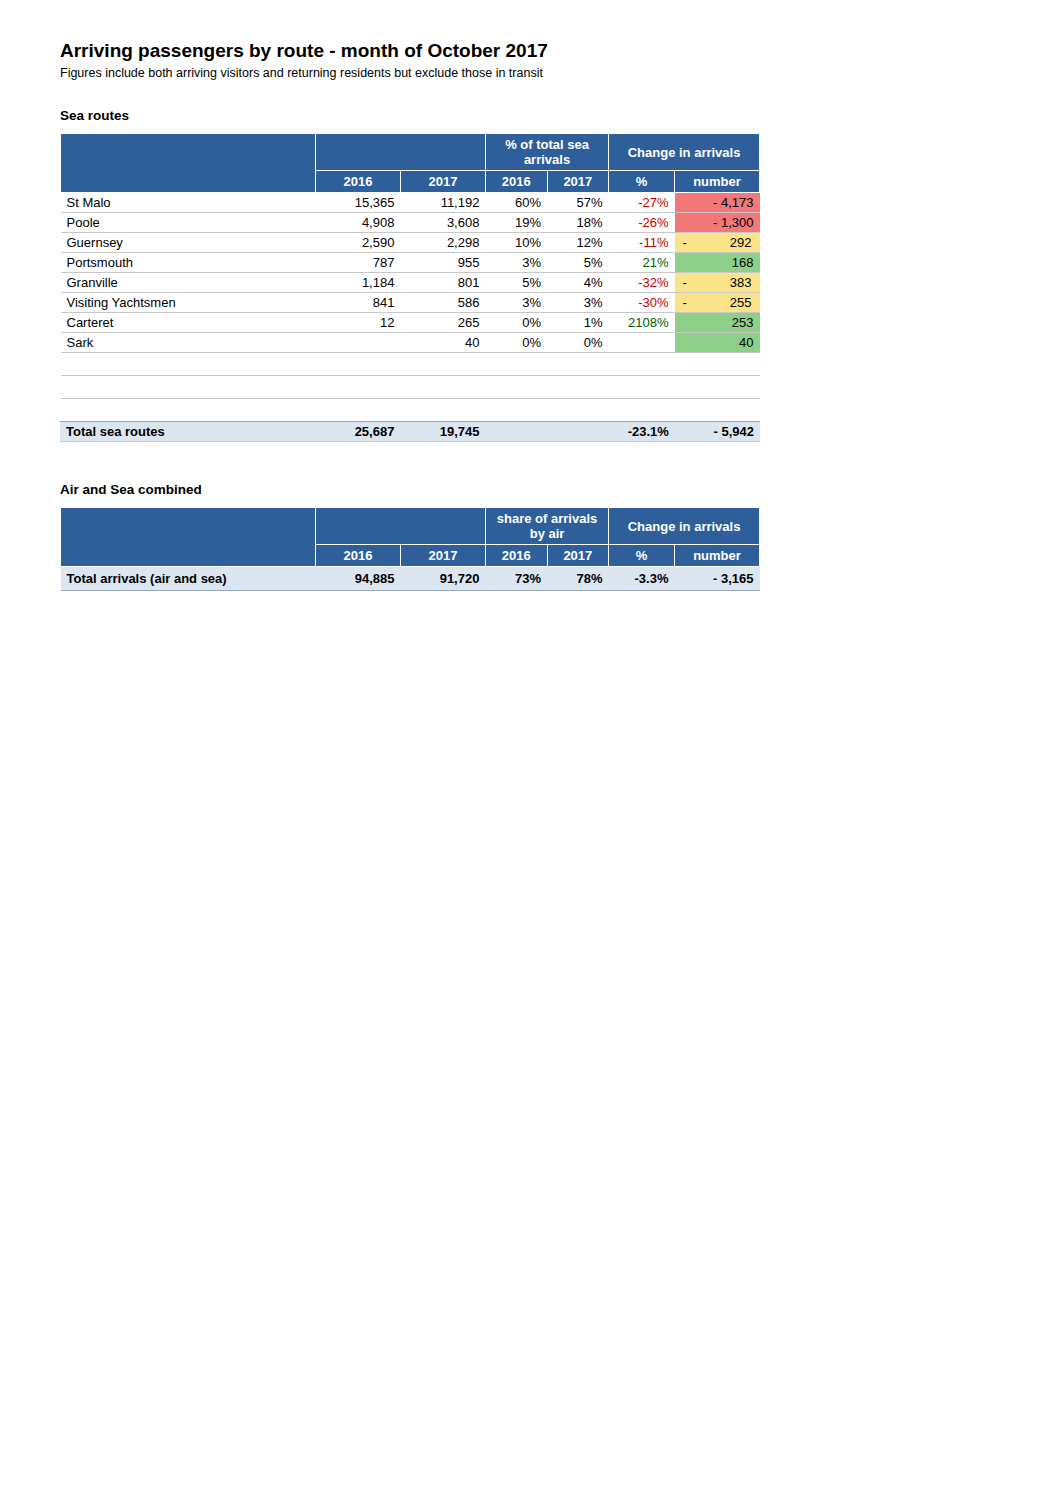Arriving passengers by route - month of October 2017
Figures include both arriving visitors and returning residents but exclude those in transit
Sea routes
| | | % of total sea arrivals | Change in arrivals |
| --- | --- | --- | --- |
| 2016 | 2017 | 2016 | 2017 | % | number |
| St Malo | 15,365 | 11,192 | 60% | 57% | -27% | - 4,173 |
| Poole | 4,908 | 3,608 | 19% | 18% | -26% | - 1,300 |
| Guernsey | 2,590 | 2,298 | 10% | 12% | -11% | - 292 |
| Portsmouth | 787 | 955 | 3% | 5% | 21% | 168 |
| Granville | 1,184 | 801 | 5% | 4% | -32% | - 383 |
| Visiting Yachtsmen | 841 | 586 | 3% | 3% | -30% | - 255 |
| Carteret | 12 | 265 | 0% | 1% | 2108% | 253 |
| Sark | | 40 | 0% | 0% | | 40 |
| Total sea routes | 25,687 | 19,745 | | | -23.1% | - 5,942 |
Air and Sea combined
| | | share of arrivals by air | Change in arrivals |
| --- | --- | --- | --- |
| 2016 | 2017 | 2016 | 2017 | % | number |
| Total arrivals (air and sea) | 94,885 | 91,720 | 73% | 78% | -3.3% | - 3,165 |